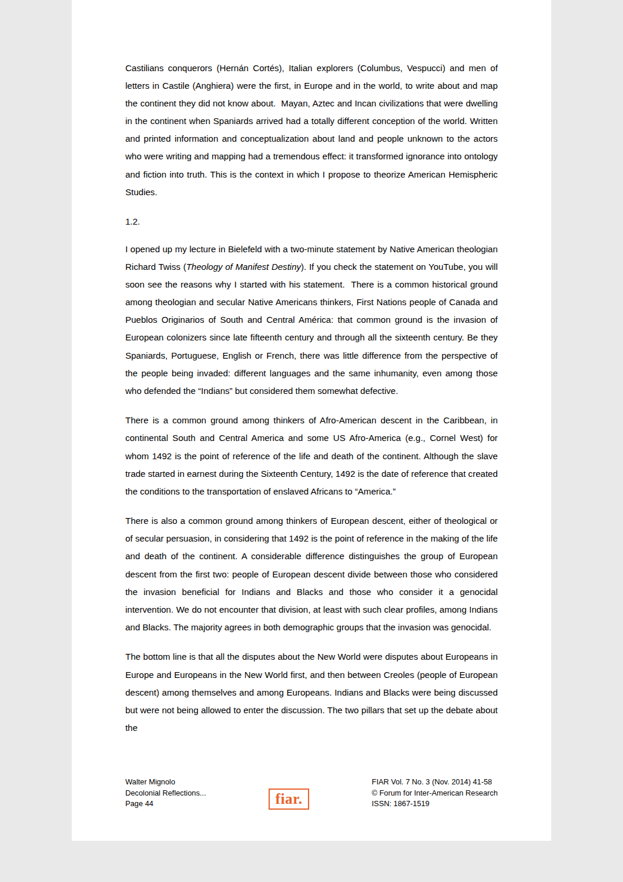Castilians conquerors (Hernán Cortés), Italian explorers (Columbus, Vespucci) and men of letters in Castile (Anghiera) were the first, in Europe and in the world, to write about and map the continent they did not know about. Mayan, Aztec and Incan civilizations that were dwelling in the continent when Spaniards arrived had a totally different conception of the world. Written and printed information and conceptualization about land and people unknown to the actors who were writing and mapping had a tremendous effect: it transformed ignorance into ontology and fiction into truth. This is the context in which I propose to theorize American Hemispheric Studies.
1.2.
I opened up my lecture in Bielefeld with a two-minute statement by Native American theologian Richard Twiss (Theology of Manifest Destiny). If you check the statement on YouTube, you will soon see the reasons why I started with his statement. There is a common historical ground among theologian and secular Native Americans thinkers, First Nations people of Canada and Pueblos Originarios of South and Central América: that common ground is the invasion of European colonizers since late fifteenth century and through all the sixteenth century. Be they Spaniards, Portuguese, English or French, there was little difference from the perspective of the people being invaded: different languages and the same inhumanity, even among those who defended the “Indians” but considered them somewhat defective.
There is a common ground among thinkers of Afro-American descent in the Caribbean, in continental South and Central America and some US Afro-America (e.g., Cornel West) for whom 1492 is the point of reference of the life and death of the continent. Although the slave trade started in earnest during the Sixteenth Century, 1492 is the date of reference that created the conditions to the transportation of enslaved Africans to “America.”
There is also a common ground among thinkers of European descent, either of theological or of secular persuasion, in considering that 1492 is the point of reference in the making of the life and death of the continent. A considerable difference distinguishes the group of European descent from the first two: people of European descent divide between those who considered the invasion beneficial for Indians and Blacks and those who consider it a genocidal intervention. We do not encounter that division, at least with such clear profiles, among Indians and Blacks. The majority agrees in both demographic groups that the invasion was genocidal.
The bottom line is that all the disputes about the New World were disputes about Europeans in Europe and Europeans in the New World first, and then between Creoles (people of European descent) among themselves and among Europeans. Indians and Blacks were being discussed but were not being allowed to enter the discussion. The two pillars that set up the debate about the
Walter Mignolo
Decolonial Reflections...
Page 44
fiar.
FIAR Vol. 7 No. 3 (Nov. 2014) 41-58
© Forum for Inter-American Research
ISSN: 1867-1519